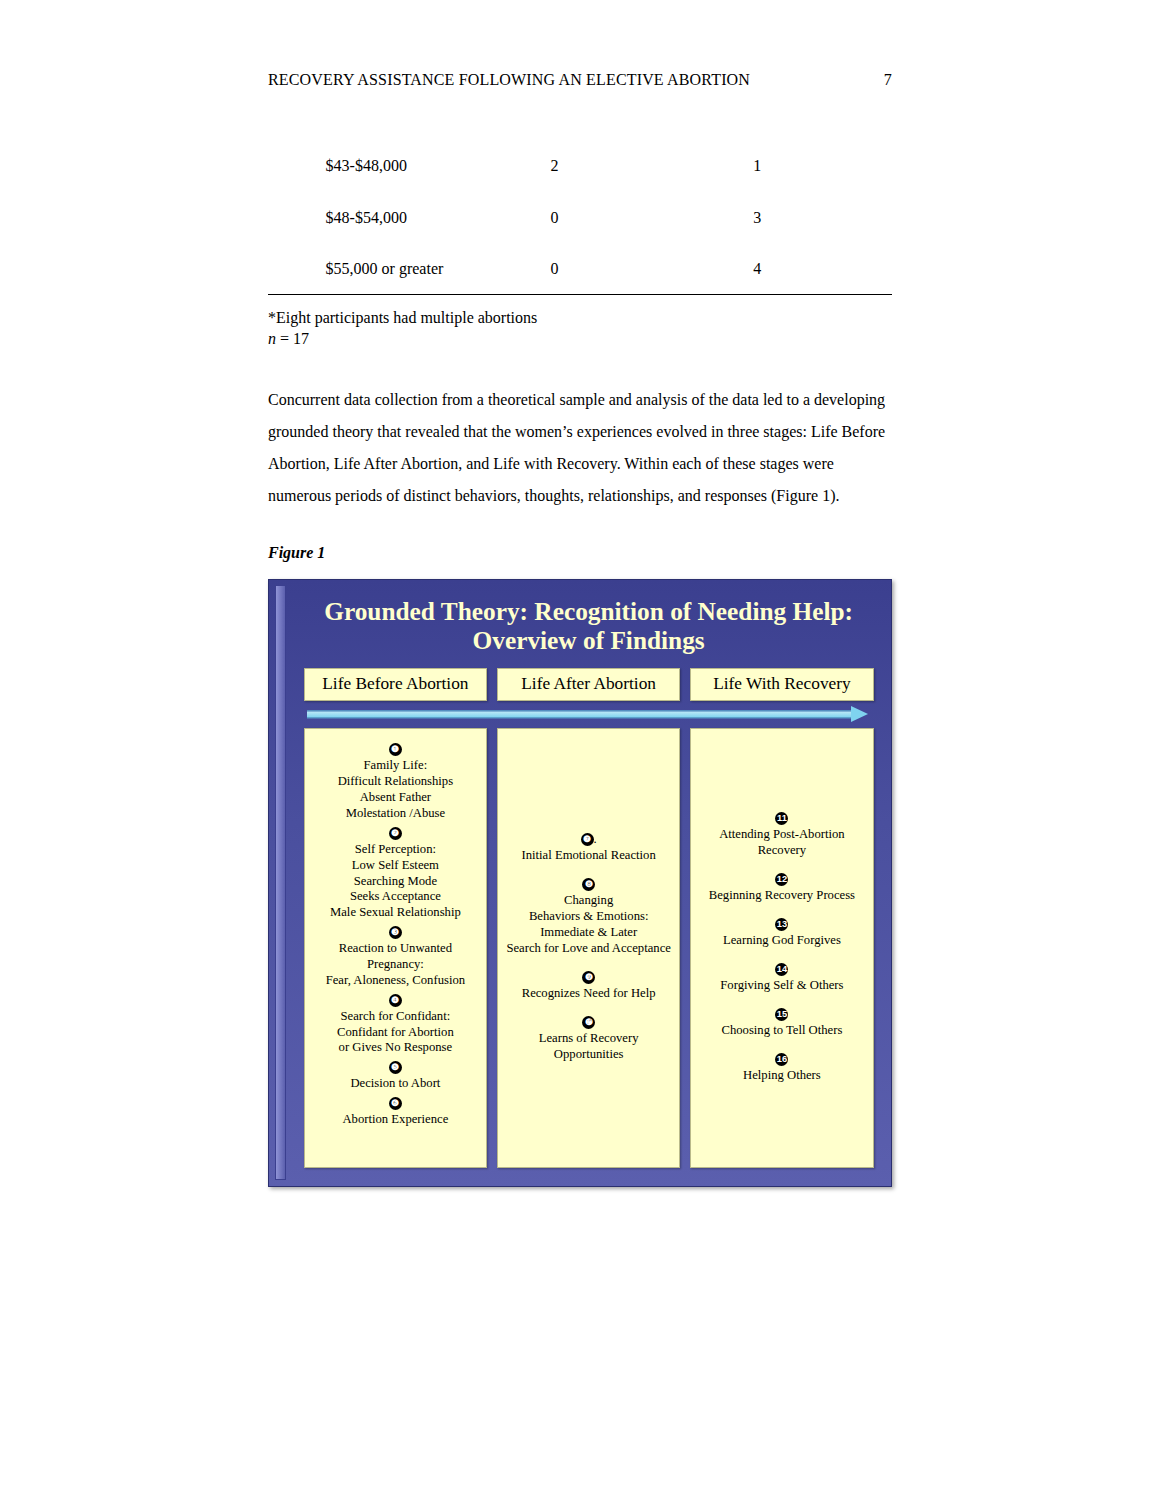Recovery Assistance Following an Elective Abortion 7
| $43-$48,000 | 2 | 1 |
| $48-$54,000 | 0 | 3 |
| $55,000 or greater | 0 | 4 |
*Eight participants had multiple abortions
n = 17
Concurrent data collection from a theoretical sample and analysis of the data led to a developing grounded theory that revealed that the women’s experiences evolved in three stages: Life Before Abortion, Life After Abortion, and Life with Recovery. Within each of these stages were numerous periods of distinct behaviors, thoughts, relationships, and responses (Figure 1).
Figure 1
Grounded Theory: Recognition of Needing Help:
Overview of Findings
Life Before Abortion
Life After Abortion
Life With Recovery
❶ Family Life:
Difficult Relationships
Absent Father
Molestation /Abuse
❷ Self Perception:
Low Self Esteem
Searching Mode
Seeks Acceptance
Male Sexual Relationship
❸ Reaction to Unwanted Pregnancy:
Fear, Aloneness, Confusion
❹ Search for Confidant:
Confidant for Abortion
or Gives No Response
❺ Decision to Abort
❻ Abortion Experience
❼. Initial Emotional Reaction
❽ Changing
Behaviors & Emotions:
Immediate & Later
Search for Love and Acceptance
❾ Recognizes Need for Help
❿ Learns of Recovery Opportunities
11 Attending Post-Abortion Recovery
12 Beginning Recovery Process
13 Learning God Forgives
14 Forgiving Self & Others
15 Choosing to Tell Others
16 Helping Others